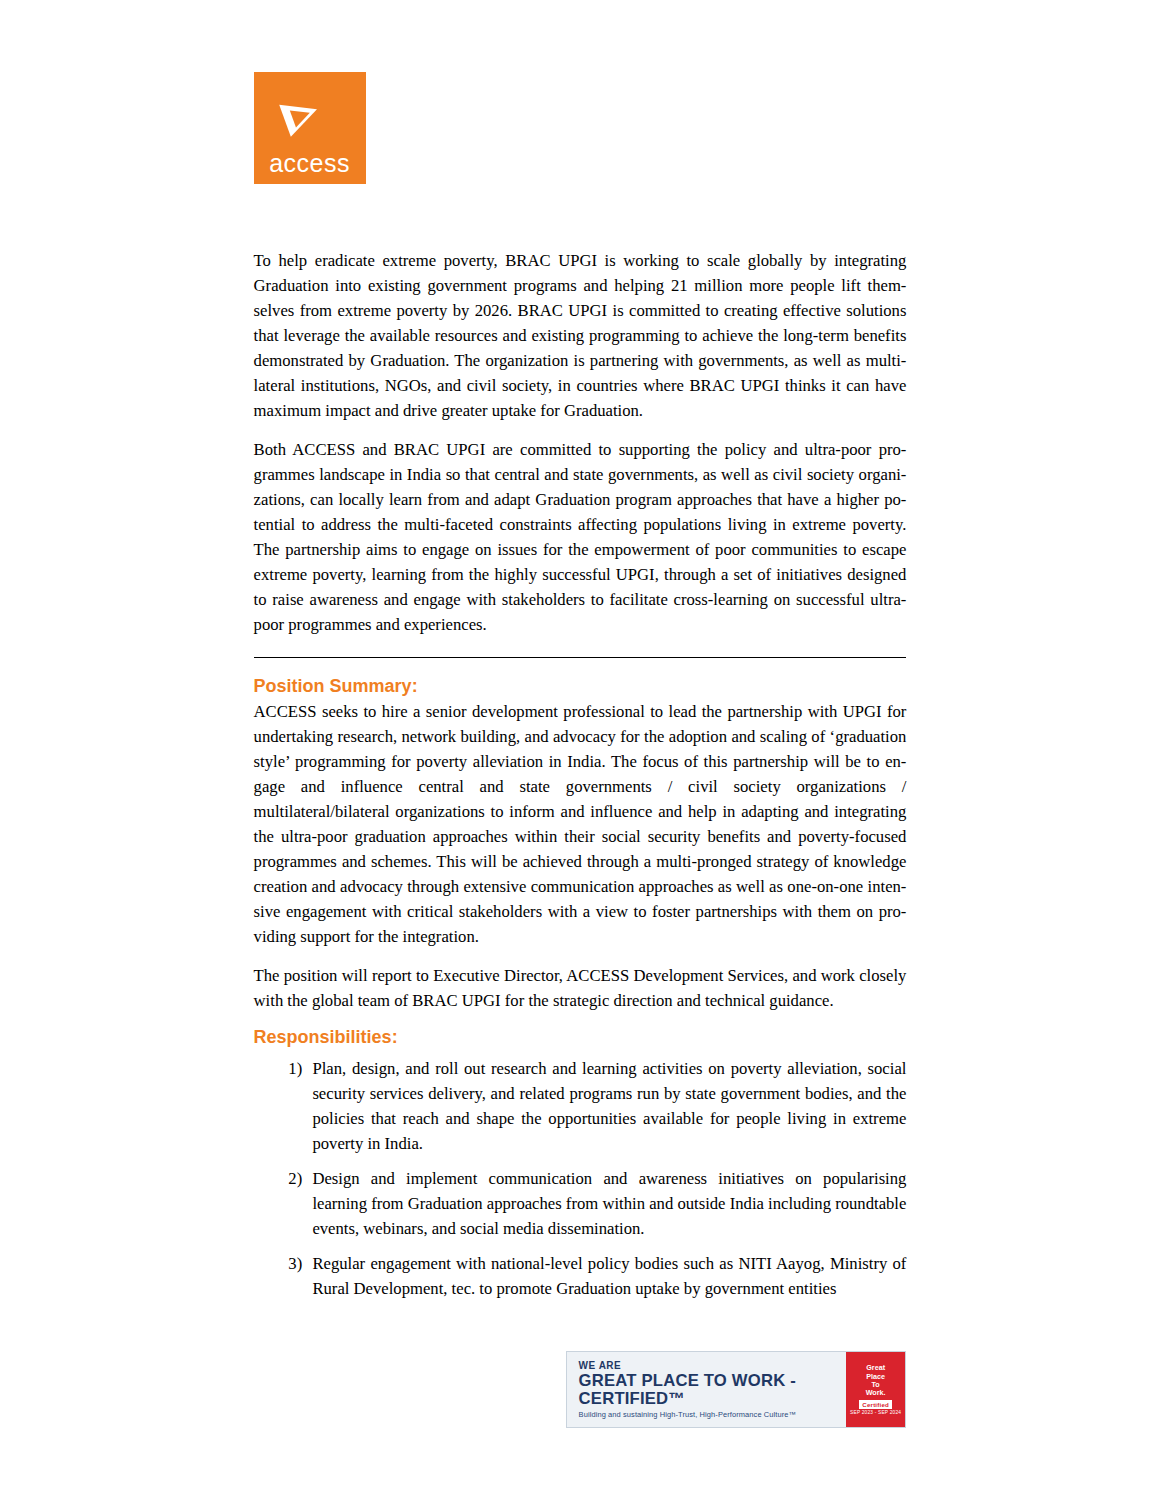access
To help eradicate extreme poverty, BRAC UPGI is working to scale globally by integrating Graduation into existing government programs and helping 21 million more people lift themselves from extreme poverty by 2026. BRAC UPGI is committed to creating effective solutions that leverage the available resources and existing programming to achieve the long-term benefits demonstrated by Graduation. The organization is partnering with governments, as well as multilateral institutions, NGOs, and civil society, in countries where BRAC UPGI thinks it can have maximum impact and drive greater uptake for Graduation.
Both ACCESS and BRAC UPGI are committed to supporting the policy and ultra-poor programmes landscape in India so that central and state governments, as well as civil society organizations, can locally learn from and adapt Graduation program approaches that have a higher potential to address the multi-faceted constraints affecting populations living in extreme poverty. The partnership aims to engage on issues for the empowerment of poor communities to escape extreme poverty, learning from the highly successful UPGI, through a set of initiatives designed to raise awareness and engage with stakeholders to facilitate cross-learning on successful ultra-poor programmes and experiences.
Position Summary:
ACCESS seeks to hire a senior development professional to lead the partnership with UPGI for undertaking research, network building, and advocacy for the adoption and scaling of ‘graduation style’ programming for poverty alleviation in India. The focus of this partnership will be to engage and influence central and state governments / civil society organizations / multilateral/bilateral organizations to inform and influence and help in adapting and integrating the ultra-poor graduation approaches within their social security benefits and poverty-focused programmes and schemes. This will be achieved through a multi-pronged strategy of knowledge creation and advocacy through extensive communication approaches as well as one-on-one intensive engagement with critical stakeholders with a view to foster partnerships with them on providing support for the integration.
The position will report to Executive Director, ACCESS Development Services, and work closely with the global team of BRAC UPGI for the strategic direction and technical guidance.
Responsibilities:
Plan, design, and roll out research and learning activities on poverty alleviation, social security services delivery, and related programs run by state government bodies, and the policies that reach and shape the opportunities available for people living in extreme poverty in India.
Design and implement communication and awareness initiatives on popularising learning from Graduation approaches from within and outside India including roundtable events, webinars, and social media dissemination.
Regular engagement with national-level policy bodies such as NITI Aayog, Ministry of Rural Development, tec. to promote Graduation uptake by government entities
WE ARE
GREAT PLACE TO WORK - CERTIFIED™
Building and sustaining High-Trust, High-Performance Culture™
Great
Place
To
Work.
Certified
SEP 2023 - SEP 2024